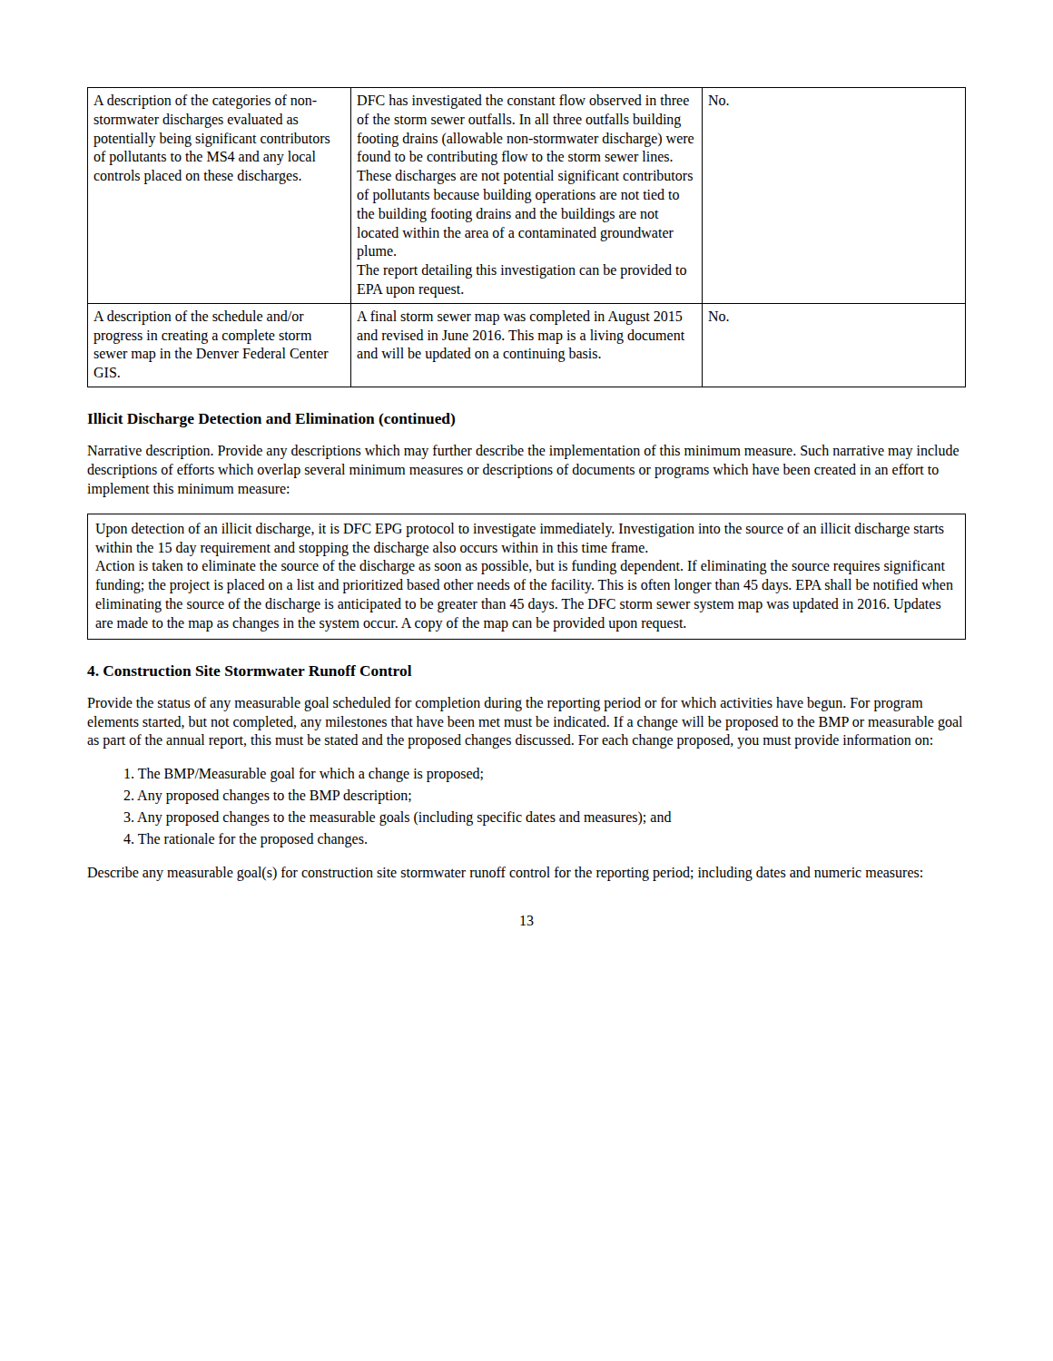| A description of the categories of non-stormwater discharges evaluated as potentially being significant contributors of pollutants to the MS4 and any local controls placed on these discharges. | DFC has investigated the constant flow observed in three of the storm sewer outfalls. In all three outfalls building footing drains (allowable non-stormwater discharge) were found to be contributing flow to the storm sewer lines. These discharges are not potential significant contributors of pollutants because building operations are not tied to the building footing drains and the buildings are not located within the area of a contaminated groundwater plume. The report detailing this investigation can be provided to EPA upon request. | No. |
| A description of the schedule and/or progress in creating a complete storm sewer map in the Denver Federal Center GIS. | A final storm sewer map was completed in August 2015 and revised in June 2016. This map is a living document and will be updated on a continuing basis. | No. |
Illicit Discharge Detection and Elimination (continued)
Narrative description. Provide any descriptions which may further describe the implementation of this minimum measure. Such narrative may include descriptions of efforts which overlap several minimum measures or descriptions of documents or programs which have been created in an effort to implement this minimum measure:
Upon detection of an illicit discharge, it is DFC EPG protocol to investigate immediately. Investigation into the source of an illicit discharge starts within the 15 day requirement and stopping the discharge also occurs within in this time frame.
Action is taken to eliminate the source of the discharge as soon as possible, but is funding dependent. If eliminating the source requires significant funding; the project is placed on a list and prioritized based other needs of the facility. This is often longer than 45 days. EPA shall be notified when eliminating the source of the discharge is anticipated to be greater than 45 days. The DFC storm sewer system map was updated in 2016. Updates are made to the map as changes in the system occur. A copy of the map can be provided upon request.
4. Construction Site Stormwater Runoff Control
Provide the status of any measurable goal scheduled for completion during the reporting period or for which activities have begun. For program elements started, but not completed, any milestones that have been met must be indicated. If a change will be proposed to the BMP or measurable goal as part of the annual report, this must be stated and the proposed changes discussed. For each change proposed, you must provide information on:
1. The BMP/Measurable goal for which a change is proposed;
2. Any proposed changes to the BMP description;
3. Any proposed changes to the measurable goals (including specific dates and measures); and
4. The rationale for the proposed changes.
Describe any measurable goal(s) for construction site stormwater runoff control for the reporting period; including dates and numeric measures:
13